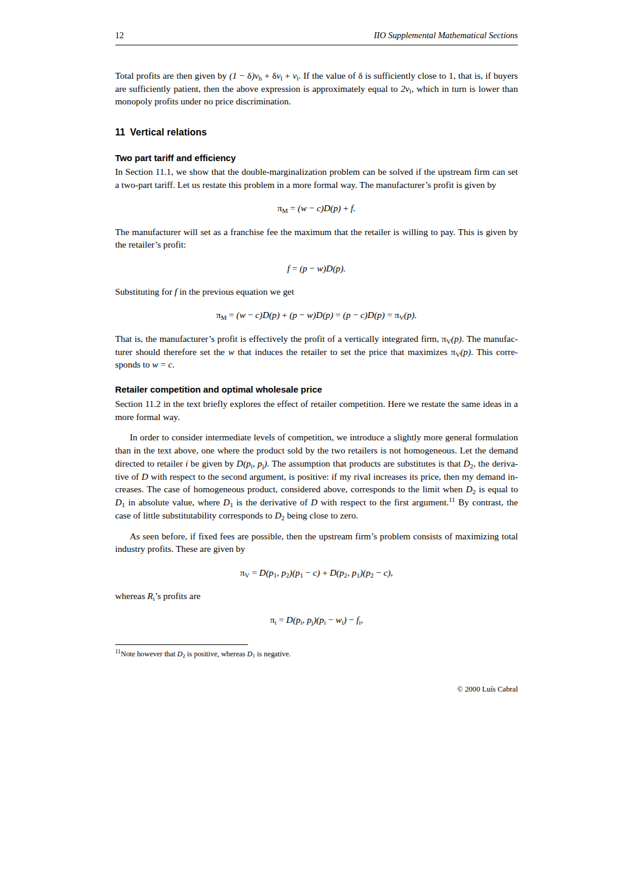12 IIO Supplemental Mathematical Sections
Total profits are then given by (1 − δ)vh + δvl + vl. If the value of δ is sufficiently close to 1, that is, if buyers are sufficiently patient, then the above expression is approximately equal to 2vl, which in turn is lower than monopoly profits under no price discrimination.
11 Vertical relations
Two part tariff and efficiency
In Section 11.1, we show that the double-marginalization problem can be solved if the upstream firm can set a two-part tariff. Let us restate this problem in a more formal way. The manufacturer’s profit is given by
πM = (w − c)D(p) + f.
The manufacturer will set as a franchise fee the maximum that the retailer is willing to pay. This is given by the retailer’s profit:
f = (p − w)D(p).
Substituting for f in the previous equation we get
πM = (w − c)D(p) + (p − w)D(p) = (p − c)D(p) = πV(p).
That is, the manufacturer’s profit is effectively the profit of a vertically integrated firm, πV(p). The manufacturer should therefore set the w that induces the retailer to set the price that maximizes πV(p). This corresponds to w = c.
Retailer competition and optimal wholesale price
Section 11.2 in the text briefly explores the effect of retailer competition. Here we restate the same ideas in a more formal way.
In order to consider intermediate levels of competition, we introduce a slightly more general formulation than in the text above, one where the product sold by the two retailers is not homogeneous. Let the demand directed to retailer i be given by D(pi, pj). The assumption that products are substitutes is that D2, the derivative of D with respect to the second argument, is positive: if my rival increases its price, then my demand increases. The case of homogeneous product, considered above, corresponds to the limit when D2 is equal to D1 in absolute value, where D1 is the derivative of D with respect to the first argument.11 By contrast, the case of little substitutability corresponds to D2 being close to zero.
As seen before, if fixed fees are possible, then the upstream firm’s problem consists of maximizing total industry profits. These are given by
πV = D(p1, p2)(p1 − c) + D(p2, p1)(p2 − c),
whereas Ri’s profits are
πi = D(pi, pj)(pi − wi) − fi,
11Note however that D2 is positive, whereas D1 is negative.
© 2000 Luís Cabral